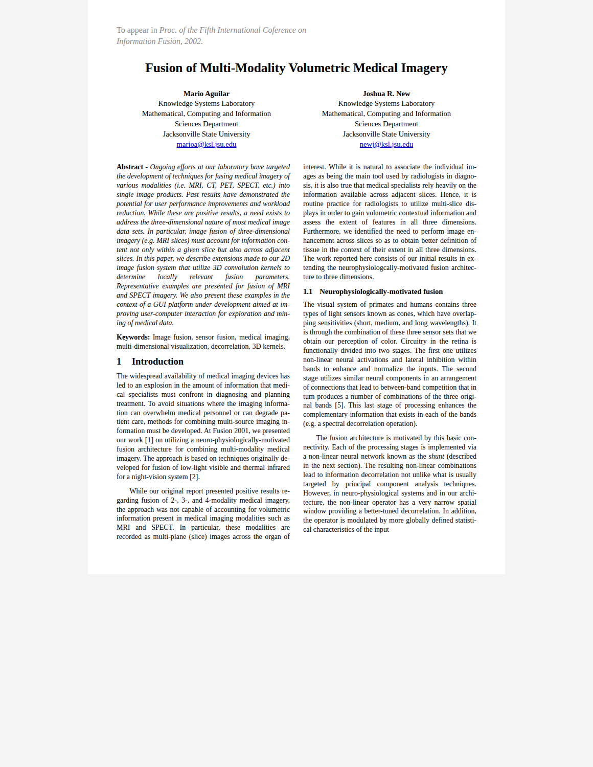To appear in Proc. of the Fifth International Coference on Information Fusion, 2002.
Fusion of Multi-Modality Volumetric Medical Imagery
| Mario Aguilar Knowledge Systems Laboratory Mathematical, Computing and Information Sciences Department Jacksonville State University marioa@ksl.jsu.edu | Joshua R. New Knowledge Systems Laboratory Mathematical, Computing and Information Sciences Department Jacksonville State University newj@ksl.jsu.edu |
Abstract - Ongoing efforts at our laboratory have targeted the development of techniques for fusing medical imagery of various modalities (i.e. MRI, CT, PET, SPECT, etc.) into single image products. Past results have demonstrated the potential for user performance improvements and workload reduction. While these are positive results, a need exists to address the three-dimensional nature of most medical image data sets. In particular, image fusion of three-dimensional imagery (e.g. MRI slices) must account for information content not only within a given slice but also across adjacent slices. In this paper, we describe extensions made to our 2D image fusion system that utilize 3D convolution kernels to determine locally relevant fusion parameters. Representative examples are presented for fusion of MRI and SPECT imagery. We also present these examples in the context of a GUI platform under development aimed at improving user-computer interaction for exploration and mining of medical data.
Keywords: Image fusion, sensor fusion, medical imaging, multi-dimensional visualization, decorrelation, 3D kernels.
1 Introduction
The widespread availability of medical imaging devices has led to an explosion in the amount of information that medical specialists must confront in diagnosing and planning treatment. To avoid situations where the imaging information can overwhelm medical personnel or can degrade patient care, methods for combining multi-source imaging information must be developed. At Fusion 2001, we presented our work [1] on utilizing a neuro-physiologically-motivated fusion architecture for combining multi-modality medical imagery. The approach is based on techniques originally developed for fusion of low-light visible and thermal infrared for a night-vision system [2].
While our original report presented positive results regarding fusion of 2-, 3-, and 4-modality medical imagery, the approach was not capable of accounting for volumetric information present in medical imaging modalities such as MRI and SPECT. In particular, these modalities are recorded as multi-plane (slice) images across the organ of interest. While it is natural to associate the individual images as being the main tool used by radiologists in diagnosis, it is also true that medical specialists rely heavily on the information available across adjacent slices. Hence, it is routine practice for radiologists to utilize multi-slice displays in order to gain volumetric contextual information and assess the extent of features in all three dimensions. Furthermore, we identified the need to perform image enhancement across slices so as to obtain better definition of tissue in the context of their extent in all three dimensions. The work reported here consists of our initial results in extending the neurophysiologcally-motivated fusion architecture to three dimensions.
1.1 Neurophysiologically-motivated fusion
The visual system of primates and humans contains three types of light sensors known as cones, which have overlapping sensitivities (short, medium, and long wavelengths). It is through the combination of these three sensor sets that we obtain our perception of color. Circuitry in the retina is functionally divided into two stages. The first one utilizes non-linear neural activations and lateral inhibition within bands to enhance and normalize the inputs. The second stage utilizes similar neural components in an arrangement of connections that lead to between-band competition that in turn produces a number of combinations of the three original bands [5]. This last stage of processing enhances the complementary information that exists in each of the bands (e.g. a spectral decorrelation operation).
The fusion architecture is motivated by this basic connectivity. Each of the processing stages is implemented via a non-linear neural network known as the shunt (described in the next section). The resulting non-linear combinations lead to information decorrelation not unlike what is usually targeted by principal component analysis techniques. However, in neuro-physiological systems and in our architecture, the non-linear operator has a very narrow spatial window providing a better-tuned decorrelation. In addition, the operator is modulated by more globally defined statistical characteristics of the input